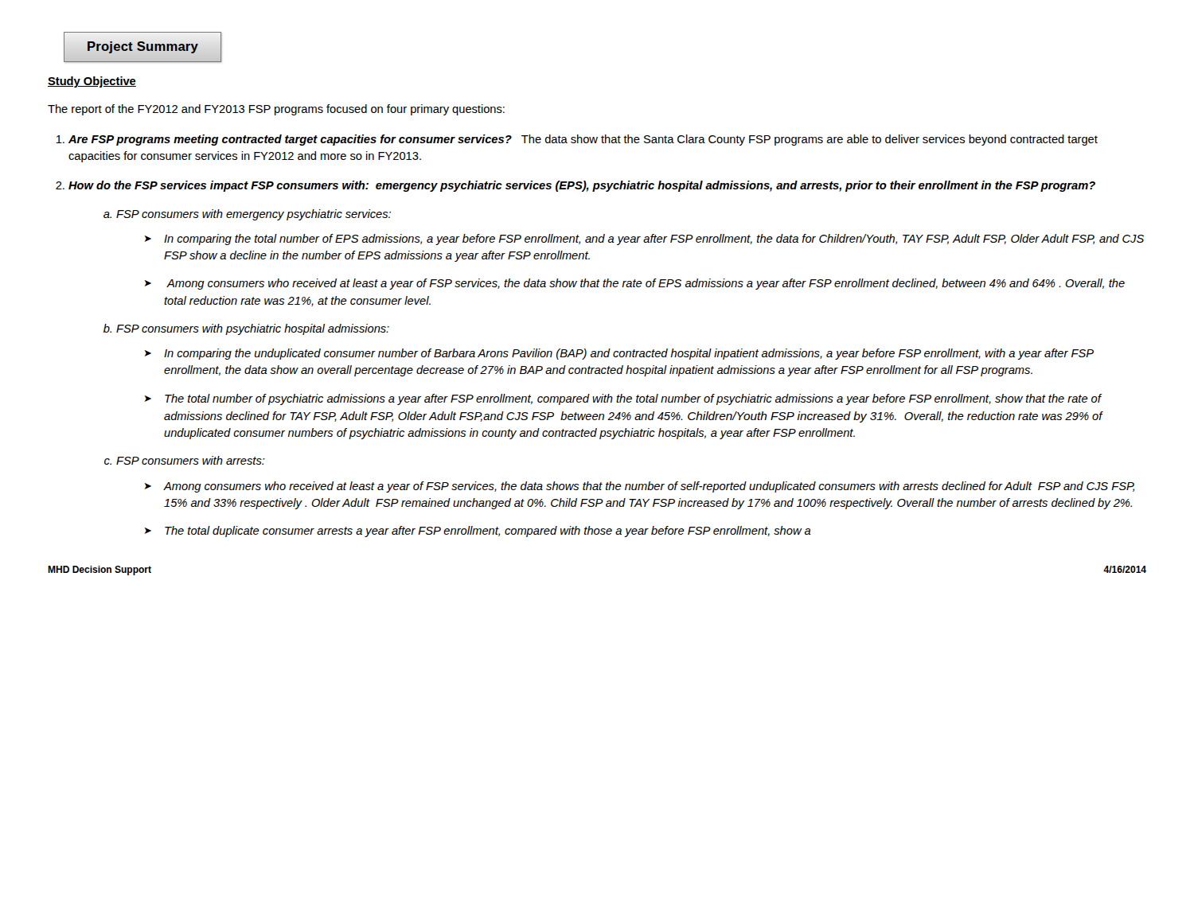Project Summary
Study Objective
The report of the FY2012 and FY2013 FSP programs focused on four primary questions:
Are FSP programs meeting contracted target capacities for consumer services? The data show that the Santa Clara County FSP programs are able to deliver services beyond contracted target capacities for consumer services in FY2012 and more so in FY2013.
How do the FSP services impact FSP consumers with: emergency psychiatric services (EPS), psychiatric hospital admissions, and arrests, prior to their enrollment in the FSP program?
FSP consumers with emergency psychiatric services:
In comparing the total number of EPS admissions, a year before FSP enrollment, and a year after FSP enrollment, the data for Children/Youth, TAY FSP, Adult FSP, Older Adult FSP, and CJS FSP show a decline in the number of EPS admissions a year after FSP enrollment.
Among consumers who received at least a year of FSP services, the data show that the rate of EPS admissions a year after FSP enrollment declined, between 4% and 64% . Overall, the total reduction rate was 21%, at the consumer level.
FSP consumers with psychiatric hospital admissions:
In comparing the unduplicated consumer number of Barbara Arons Pavilion (BAP) and contracted hospital inpatient admissions, a year before FSP enrollment, with a year after FSP enrollment, the data show an overall percentage decrease of 27% in BAP and contracted hospital inpatient admissions a year after FSP enrollment for all FSP programs.
The total number of psychiatric admissions a year after FSP enrollment, compared with the total number of psychiatric admissions a year before FSP enrollment, show that the rate of admissions declined for TAY FSP, Adult FSP, Older Adult FSP,and CJS FSP between 24% and 45%. Children/Youth FSP increased by 31%. Overall, the reduction rate was 29% of unduplicated consumer numbers of psychiatric admissions in county and contracted psychiatric hospitals, a year after FSP enrollment.
FSP consumers with arrests:
Among consumers who received at least a year of FSP services, the data shows that the number of self-reported unduplicated consumers with arrests declined for Adult FSP and CJS FSP, 15% and 33% respectively . Older Adult FSP remained unchanged at 0%. Child FSP and TAY FSP increased by 17% and 100% respectively. Overall the number of arrests declined by 2%.
The total duplicate consumer arrests a year after FSP enrollment, compared with those a year before FSP enrollment, show a
MHD Decision Support 4/16/2014